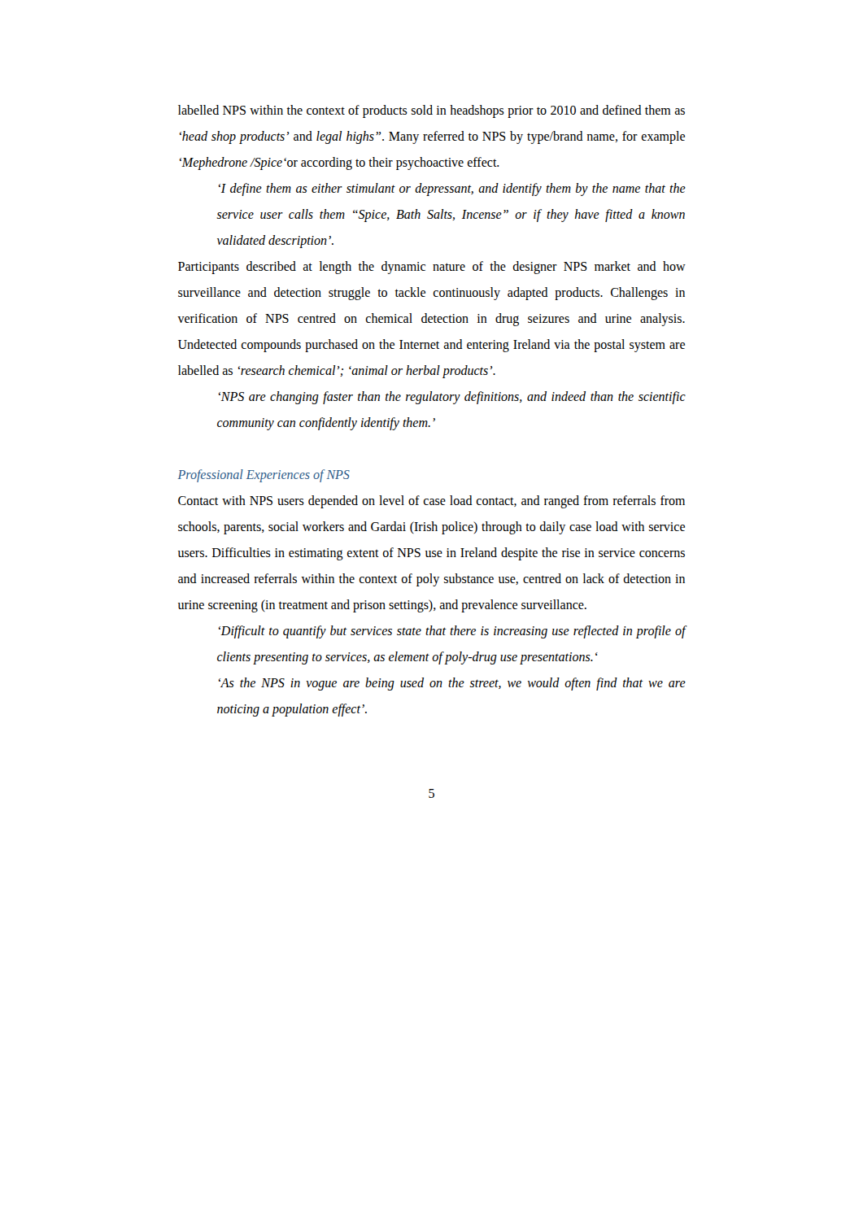labelled NPS within the context of products sold in headshops prior to 2010 and defined them as ‘head shop products’ and legal highs”. Many referred to NPS by type/brand name, for example ‘Mephedrone /Spice‘or according to their psychoactive effect.
‘I define them as either stimulant or depressant, and identify them by the name that the service user calls them “Spice, Bath Salts, Incense” or if they have fitted a known validated description’.
Participants described at length the dynamic nature of the designer NPS market and how surveillance and detection struggle to tackle continuously adapted products. Challenges in verification of NPS centred on chemical detection in drug seizures and urine analysis. Undetected compounds purchased on the Internet and entering Ireland via the postal system are labelled as ‘research chemical’; ‘animal or herbal products’.
‘NPS are changing faster than the regulatory definitions, and indeed than the scientific community can confidently identify them.’
Professional Experiences of NPS
Contact with NPS users depended on level of case load contact, and ranged from referrals from schools, parents, social workers and Gardai (Irish police) through to daily case load with service users. Difficulties in estimating extent of NPS use in Ireland despite the rise in service concerns and increased referrals within the context of poly substance use, centred on lack of detection in urine screening (in treatment and prison settings), and prevalence surveillance.
‘Difficult to quantify but services state that there is increasing use reflected in profile of clients presenting to services, as element of poly-drug use presentations.‘
‘As the NPS in vogue are being used on the street, we would often find that we are noticing a population effect’.
5